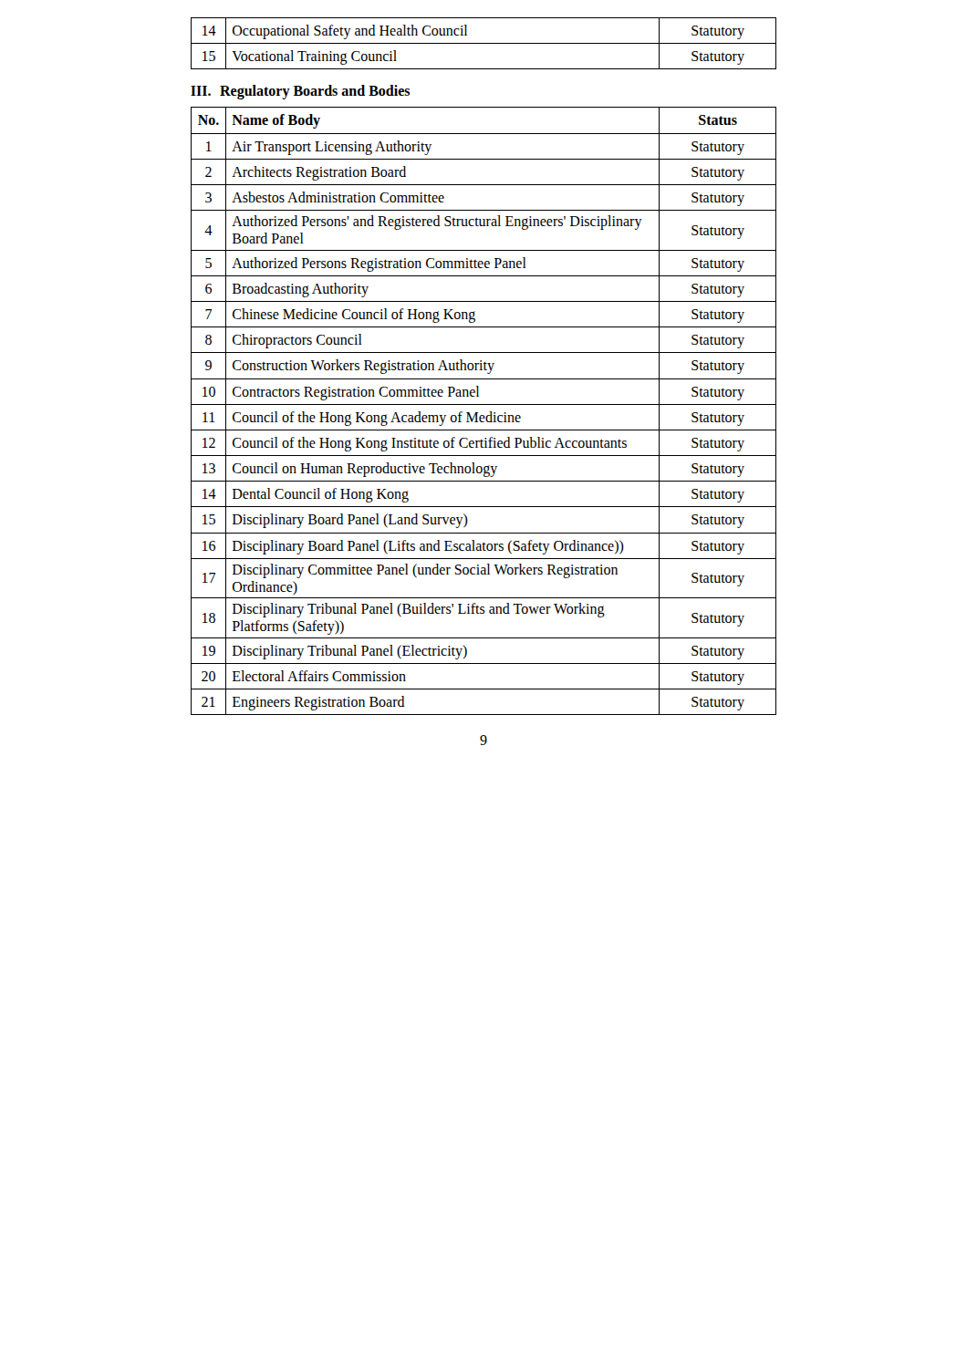| 14 | Occupational Safety and Health Council | Statutory |
| 15 | Vocational Training Council | Statutory |
III. Regulatory Boards and Bodies
| No. | Name of Body | Status |
| --- | --- | --- |
| 1 | Air Transport Licensing Authority | Statutory |
| 2 | Architects Registration Board | Statutory |
| 3 | Asbestos Administration Committee | Statutory |
| 4 | Authorized Persons' and Registered Structural Engineers' Disciplinary Board Panel | Statutory |
| 5 | Authorized Persons Registration Committee Panel | Statutory |
| 6 | Broadcasting Authority | Statutory |
| 7 | Chinese Medicine Council of Hong Kong | Statutory |
| 8 | Chiropractors Council | Statutory |
| 9 | Construction Workers Registration Authority | Statutory |
| 10 | Contractors Registration Committee Panel | Statutory |
| 11 | Council of the Hong Kong Academy of Medicine | Statutory |
| 12 | Council of the Hong Kong Institute of Certified Public Accountants | Statutory |
| 13 | Council on Human Reproductive Technology | Statutory |
| 14 | Dental Council of Hong Kong | Statutory |
| 15 | Disciplinary Board Panel (Land Survey) | Statutory |
| 16 | Disciplinary Board Panel (Lifts and Escalators (Safety Ordinance)) | Statutory |
| 17 | Disciplinary Committee Panel (under Social Workers Registration Ordinance) | Statutory |
| 18 | Disciplinary Tribunal Panel (Builders' Lifts and Tower Working Platforms (Safety)) | Statutory |
| 19 | Disciplinary Tribunal Panel (Electricity) | Statutory |
| 20 | Electoral Affairs Commission | Statutory |
| 21 | Engineers Registration Board | Statutory |
9